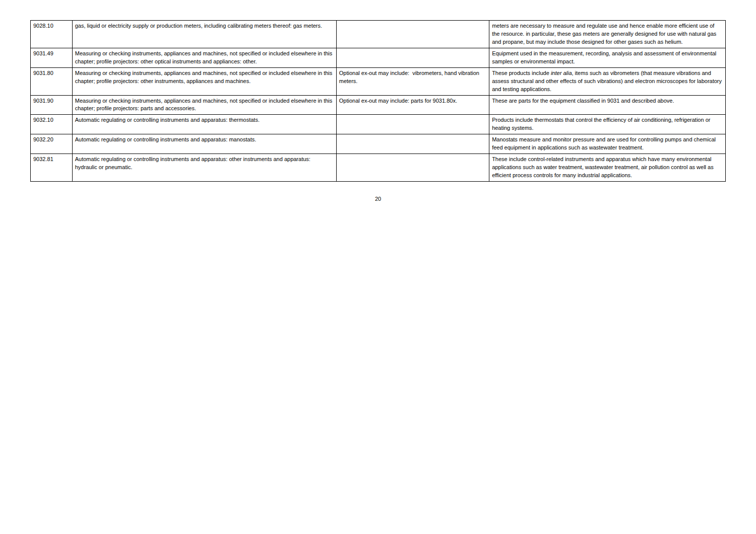| 9028.10 | gas, liquid or electricity supply or production meters, including calibrating meters thereof: gas meters. | | meters are necessary to measure and regulate use and hence enable more efficient use of the resource. in particular, these gas meters are generally designed for use with natural gas and propane, but may include those designed for other gases such as helium. |
| 9031.49 | Measuring or checking instruments, appliances and machines, not specified or included elsewhere in this chapter; profile projectors: other optical instruments and appliances: other. | | Equipment used in the measurement, recording, analysis and assessment of environmental samples or environmental impact. |
| 9031.80 | Measuring or checking instruments, appliances and machines, not specified or included elsewhere in this chapter; profile projectors: other instruments, appliances and machines. | Optional ex-out may include: vibrometers, hand vibration meters. | These products include inter alia , items such as vibrometers (that measure vibrations and assess structural and other effects of such vibrations) and electron microscopes for laboratory and testing applications. |
| 9031.90 | Measuring or checking instruments, appliances and machines, not specified or included elsewhere in this chapter; profile projectors: parts and accessories. | Optional ex-out may include: parts for 9031.80x. | These are parts for the equipment classified in 9031 and described above. |
| 9032.10 | Automatic regulating or controlling instruments and apparatus: thermostats. | | Products include thermostats that control the efficiency of air conditioning, refrigeration or heating systems. |
| 9032.20 | Automatic regulating or controlling instruments and apparatus: manostats. | | Manostats measure and monitor pressure and are used for controlling pumps and chemical feed equipment in applications such as wastewater treatment. |
| 9032.81 | Automatic regulating or controlling instruments and apparatus: other instruments and apparatus: hydraulic or pneumatic. | | These include control-related instruments and apparatus which have many environmental applications such as water treatment, wastewater treatment, air pollution control as well as efficient process controls for many industrial applications. |
20